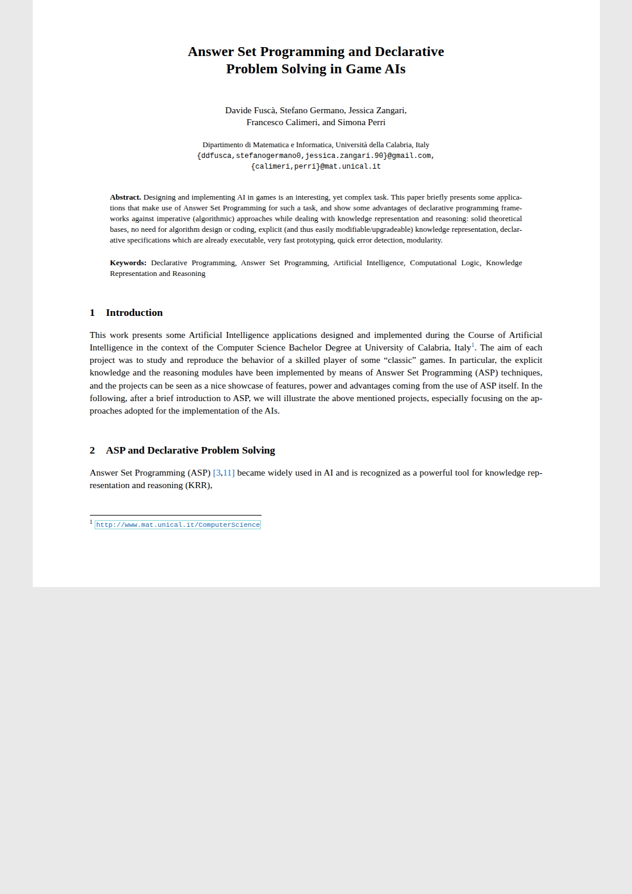Answer Set Programming and Declarative
Problem Solving in Game AIs
Davide Fuscà, Stefano Germano, Jessica Zangari,
Francesco Calimeri, and Simona Perri
Dipartimento di Matematica e Informatica, Università della Calabria, Italy
{ddfusca,stefanogermano0,jessica.zangari.90}@gmail.com,
{calimeri,perri}@mat.unical.it
Abstract. Designing and implementing AI in games is an interesting, yet complex task. This paper briefly presents some applications that make use of Answer Set Programming for such a task, and show some advantages of declarative programming frameworks against imperative (algorithmic) approaches while dealing with knowledge representation and reasoning: solid theoretical bases, no need for algorithm design or coding, explicit (and thus easily modifiable/upgradeable) knowledge representation, declarative specifications which are already executable, very fast prototyping, quick error detection, modularity.
Keywords: Declarative Programming, Answer Set Programming, Artificial Intelligence, Computational Logic, Knowledge Representation and Reasoning
1 Introduction
This work presents some Artificial Intelligence applications designed and implemented during the Course of Artificial Intelligence in the context of the Computer Science Bachelor Degree at University of Calabria, Italy1. The aim of each project was to study and reproduce the behavior of a skilled player of some “classic” games. In particular, the explicit knowledge and the reasoning modules have been implemented by means of Answer Set Programming (ASP) techniques, and the projects can be seen as a nice showcase of features, power and advantages coming from the use of ASP itself. In the following, after a brief introduction to ASP, we will illustrate the above mentioned projects, especially focusing on the approaches adopted for the implementation of the AIs.
2 ASP and Declarative Problem Solving
Answer Set Programming (ASP) [3,11] became widely used in AI and is recognized as a powerful tool for knowledge representation and reasoning (KRR),
1 http://www.mat.unical.it/ComputerScience